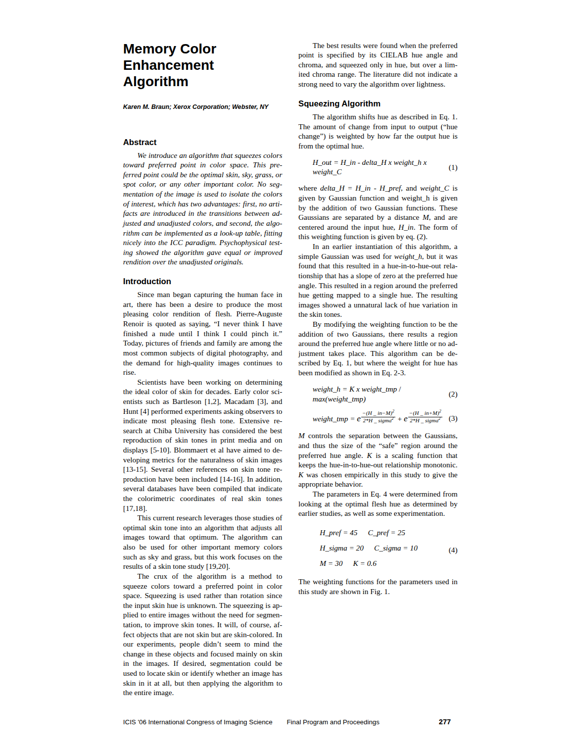Memory Color Enhancement Algorithm
Karen M. Braun; Xerox Corporation; Webster, NY
Abstract
We introduce an algorithm that squeezes colors toward preferred point in color space. This preferred point could be the optimal skin, sky, grass, or spot color, or any other important color. No segmentation of the image is used to isolate the colors of interest, which has two advantages: first, no artifacts are introduced in the transitions between adjusted and unadjusted colors, and second, the algorithm can be implemented as a look-up table, fitting nicely into the ICC paradigm. Psychophysical testing showed the algorithm gave equal or improved rendition over the unadjusted originals.
Introduction
Since man began capturing the human face in art, there has been a desire to produce the most pleasing color rendition of flesh. Pierre-Auguste Renoir is quoted as saying, “I never think I have finished a nude until I think I could pinch it.” Today, pictures of friends and family are among the most common subjects of digital photography, and the demand for high-quality images continues to rise.
Scientists have been working on determining the ideal color of skin for decades. Early color scientists such as Bartleson [1,2], Macadam [3], and Hunt [4] performed experiments asking observers to indicate most pleasing flesh tone. Extensive research at Chiba University has considered the best reproduction of skin tones in print media and on displays [5-10]. Blommaert et al have aimed to developing metrics for the naturalness of skin images [13-15]. Several other references on skin tone reproduction have been included [14-16]. In addition, several databases have been compiled that indicate the colorimetric coordinates of real skin tones [17,18].
This current research leverages those studies of optimal skin tone into an algorithm that adjusts all images toward that optimum. The algorithm can also be used for other important memory colors such as sky and grass, but this work focuses on the results of a skin tone study [19,20].
The crux of the algorithm is a method to squeeze colors toward a preferred point in color space. Squeezing is used rather than rotation since the input skin hue is unknown. The squeezing is applied to entire images without the need for segmentation, to improve skin tones. It will, of course, affect objects that are not skin but are skin-colored. In our experiments, people didn’t seem to mind the change in these objects and focused mainly on skin in the images. If desired, segmentation could be used to locate skin or identify whether an image has skin in it at all, but then applying the algorithm to the entire image.
The best results were found when the preferred point is specified by its CIELAB hue angle and chroma, and squeezed only in hue, but over a limited chroma range. The literature did not indicate a strong need to vary the algorithm over lightness.
Squeezing Algorithm
The algorithm shifts hue as described in Eq. 1. The amount of change from input to output (“hue change”) is weighted by how far the output hue is from the optimal hue.
H_out = H_in - delta_H x weight_h x weight_C
(1)
where delta_H = H_in - H_pref, and weight_C is given by Gaussian function and weight_h is given by the addition of two Gaussian functions. These Gaussians are separated by a distance M, and are centered around the input hue, H_in. The form of this weighting function is given by eq. (2).
In an earlier instantiation of this algorithm, a simple Gaussian was used for weight_h, but it was found that this resulted in a hue-in-to-hue-out relationship that has a slope of zero at the preferred hue angle. This resulted in a region around the preferred hue getting mapped to a single hue. The resulting images showed a unnatural lack of hue variation in the skin tones.
By modifying the weighting function to be the addition of two Gaussians, there results a region around the preferred hue angle where little or no adjustment takes place. This algorithm can be described by Eq. 1, but where the weight for hue has been modified as shown in Eq. 2-3.
weight_h = K x weight_tmp / max(weight_tmp)
(2)
weight_tmp = e−(H _ in−M)22*H _ sigma2 + e−(H _ in+M)22*H _ sigma2
(3)
M controls the separation between the Gaussians, and thus the size of the “safe” region around the preferred hue angle. K is a scaling function that keeps the hue-in-to-hue-out relationship monotonic. K was chosen empirically in this study to give the appropriate behavior.
The parameters in Eq. 4 were determined from looking at the optimal flesh hue as determined by earlier studies, as well as some experimentation.
H_pref = 45 C_pref = 25
H_sigma = 20 C_sigma = 10
M = 30 K = 0.6
(4)
The weighting functions for the parameters used in this study are shown in Fig. 1.
ICIS '06 International Congress of Imaging Science Final Program and Proceedings
277